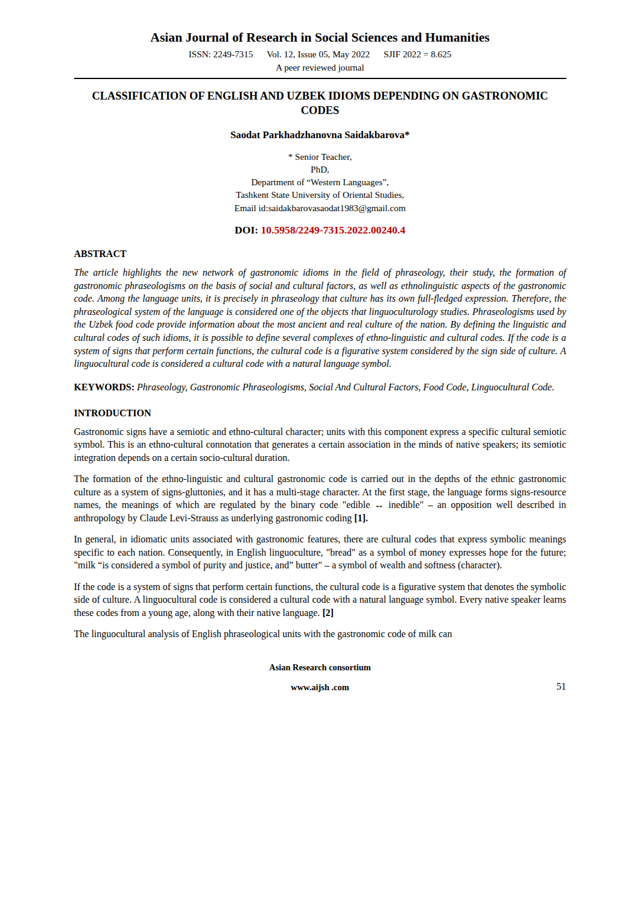Asian Journal of Research in Social Sciences and Humanities
ISSN: 2249-7315 Vol. 12, Issue 05, May 2022 SJIF 2022 = 8.625
A peer reviewed journal
Classification of English and Uzbek Idioms Depending on Gastronomic Codes
Saodat Parkhadzhanovna Saidakbarova*
* Senior Teacher,
PhD,
Department of “Western Languages”,
Tashkent State University of Oriental Studies,
Email id:saidakbarovasaodat1983@gmail.com
DOI: 10.5958/2249-7315.2022.00240.4
Abstract
The article highlights the new network of gastronomic idioms in the field of phraseology, their study, the formation of gastronomic phraseologisms on the basis of social and cultural factors, as well as ethnolinguistic aspects of the gastronomic code. Among the language units, it is precisely in phraseology that culture has its own full-fledged expression. Therefore, the phraseological system of the language is considered one of the objects that linguoculturology studies. Phraseologisms used by the Uzbek food code provide information about the most ancient and real culture of the nation. By defining the linguistic and cultural codes of such idioms, it is possible to define several complexes of ethno-linguistic and cultural codes. If the code is a system of signs that perform certain functions, the cultural code is a figurative system considered by the sign side of culture. A linguocultural code is considered a cultural code with a natural language symbol.
Keywords: Phraseology, Gastronomic Phraseologisms, Social And Cultural Factors, Food Code, Linguocultural Code.
Introduction
Gastronomic signs have a semiotic and ethno-cultural character; units with this component express a specific cultural semiotic symbol. This is an ethno-cultural connotation that generates a certain association in the minds of native speakers; its semiotic integration depends on a certain socio-cultural duration.
The formation of the ethno-linguistic and cultural gastronomic code is carried out in the depths of the ethnic gastronomic culture as a system of signs-gluttonies, and it has a multi-stage character. At the first stage, the language forms signs-resource names, the meanings of which are regulated by the binary code "edible ↔ inedible" – an opposition well described in anthropology by Claude Levi-Strauss as underlying gastronomic coding [1].
In general, in idiomatic units associated with gastronomic features, there are cultural codes that express symbolic meanings specific to each nation. Consequently, in English linguoculture, "bread" as a symbol of money expresses hope for the future; "milk “is considered a symbol of purity and justice, and” butter" – a symbol of wealth and softness (character).
If the code is a system of signs that perform certain functions, the cultural code is a figurative system that denotes the symbolic side of culture. A linguocultural code is considered a cultural code with a natural language symbol. Every native speaker learns these codes from a young age, along with their native language. [2]
The linguocultural analysis of English phraseological units with the gastronomic code of milk can
Asian Research consortium
www.aijsh .com
51